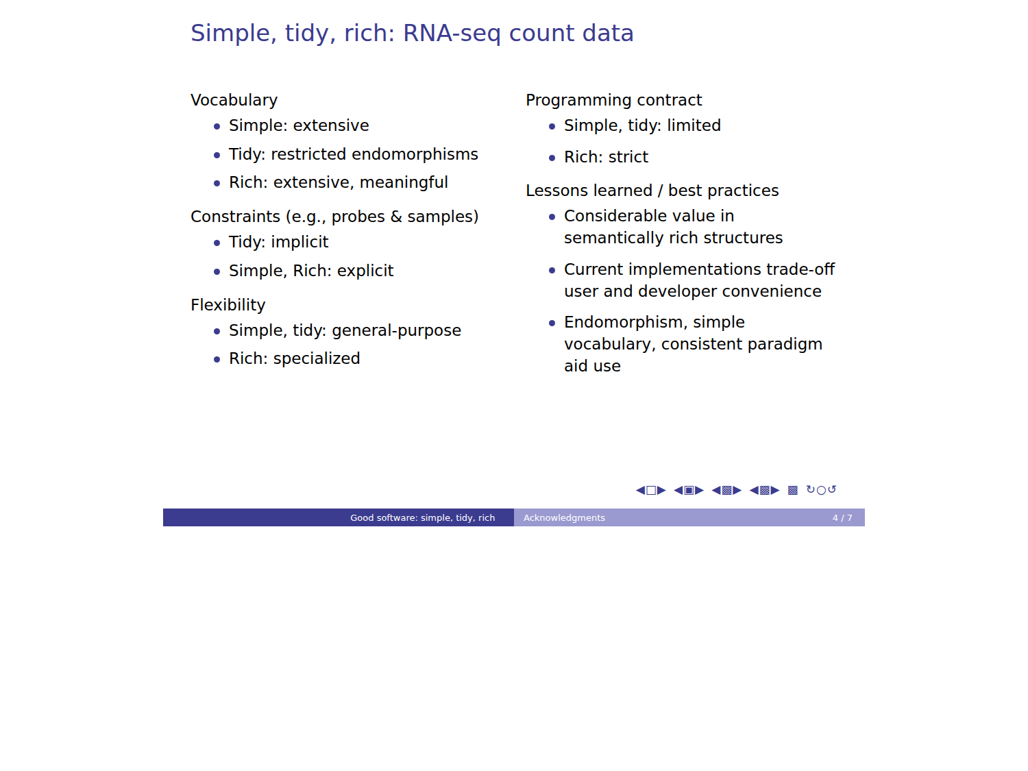Simple, tidy, rich: RNA-seq count data
Vocabulary
Simple: extensive
Tidy: restricted endomorphisms
Rich: extensive, meaningful
Constraints (e.g., probes & samples)
Tidy: implicit
Simple, Rich: explicit
Flexibility
Simple, tidy: general-purpose
Rich: specialized
Programming contract
Simple, tidy: limited
Rich: strict
Lessons learned / best practices
Considerable value in semantically rich structures
Current implementations trade-off user and developer convenience
Endomorphism, simple vocabulary, consistent paradigm aid use
◀□▶ ◀▣▶ ◀▩▶ ◀▩▶ ▩ ↻○↺
Good software: simple, tidy, rich
Acknowledgments
4 / 7